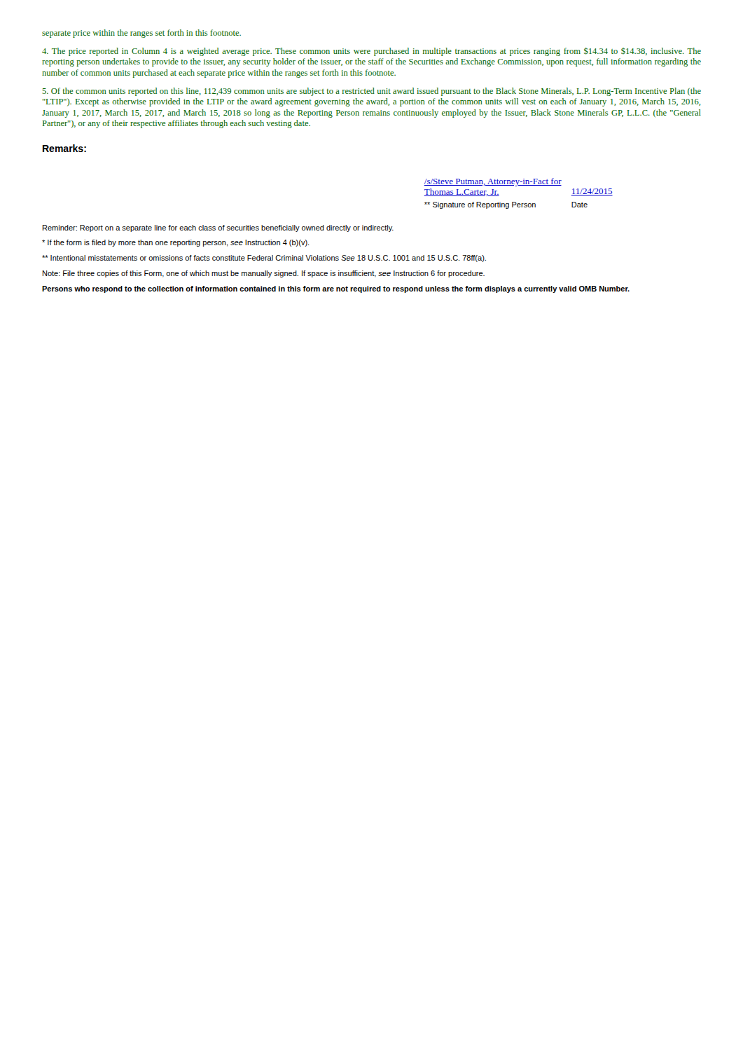separate price within the ranges set forth in this footnote.
4. The price reported in Column 4 is a weighted average price. These common units were purchased in multiple transactions at prices ranging from $14.34 to $14.38, inclusive. The reporting person undertakes to provide to the issuer, any security holder of the issuer, or the staff of the Securities and Exchange Commission, upon request, full information regarding the number of common units purchased at each separate price within the ranges set forth in this footnote.
5. Of the common units reported on this line, 112,439 common units are subject to a restricted unit award issued pursuant to the Black Stone Minerals, L.P. Long-Term Incentive Plan (the "LTIP"). Except as otherwise provided in the LTIP or the award agreement governing the award, a portion of the common units will vest on each of January 1, 2016, March 15, 2016, January 1, 2017, March 15, 2017, and March 15, 2018 so long as the Reporting Person remains continuously employed by the Issuer, Black Stone Minerals GP, L.L.C. (the "General Partner"), or any of their respective affiliates through each such vesting date.
Remarks:
| /s/Steve Putman, Attorney-in-Fact for Thomas L.Carter, Jr. | 11/24/2015 |
| ** Signature of Reporting Person | Date |
Reminder: Report on a separate line for each class of securities beneficially owned directly or indirectly.
* If the form is filed by more than one reporting person, see Instruction 4 (b)(v).
** Intentional misstatements or omissions of facts constitute Federal Criminal Violations See 18 U.S.C. 1001 and 15 U.S.C. 78ff(a).
Note: File three copies of this Form, one of which must be manually signed. If space is insufficient, see Instruction 6 for procedure.
Persons who respond to the collection of information contained in this form are not required to respond unless the form displays a currently valid OMB Number.